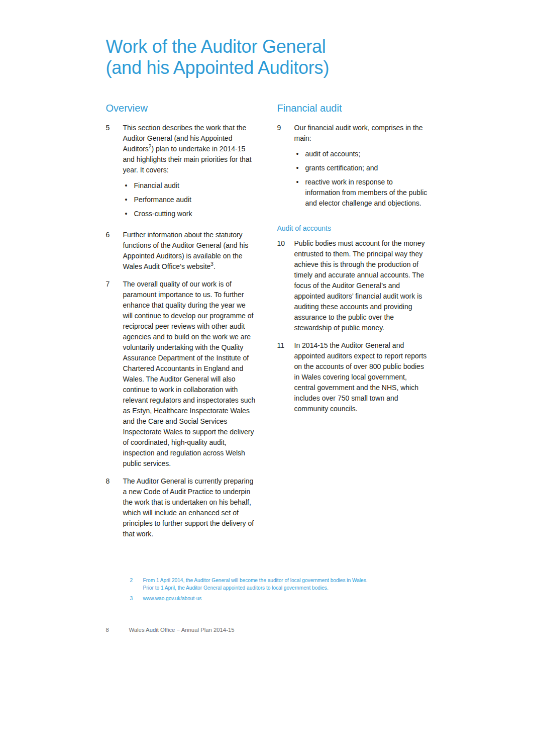Work of the Auditor General
(and his Appointed Auditors)
Overview
5
This section describes the work that the Auditor General (and his Appointed Auditors2) plan to undertake in 2014-15 and highlights their main priorities for that year. It covers:
Financial audit
Performance audit
Cross-cutting work
6
Further information about the statutory functions of the Auditor General (and his Appointed Auditors) is available on the Wales Audit Office’s website3.
7
The overall quality of our work is of paramount importance to us. To further enhance that quality during the year we will continue to develop our programme of reciprocal peer reviews with other audit agencies and to build on the work we are voluntarily undertaking with the Quality Assurance Department of the Institute of Chartered Accountants in England and Wales. The Auditor General will also continue to work in collaboration with relevant regulators and inspectorates such as Estyn, Healthcare Inspectorate Wales and the Care and Social Services Inspectorate Wales to support the delivery of coordinated, high-quality audit, inspection and regulation across Welsh public services.
8
The Auditor General is currently preparing a new Code of Audit Practice to underpin the work that is undertaken on his behalf, which will include an enhanced set of principles to further support the delivery of that work.
Financial audit
9
Our financial audit work, comprises in the main:
audit of accounts;
grants certification; and
reactive work in response to information from members of the public and elector challenge and objections.
Audit of accounts
10
Public bodies must account for the money entrusted to them. The principal way they achieve this is through the production of timely and accurate annual accounts. The focus of the Auditor General’s and appointed auditors’ financial audit work is auditing these accounts and providing assurance to the public over the stewardship of public money.
11
In 2014-15 the Auditor General and appointed auditors expect to report reports on the accounts of over 800 public bodies in Wales covering local government, central government and the NHS, which includes over 750 small town and community councils.
2
From 1 April 2014, the Auditor General will become the auditor of local government bodies in Wales.
Prior to 1 April, the Auditor General appointed auditors to local government bodies.
3
www.wao.gov.uk/about-us
8 Wales Audit Office − Annual Plan 2014-15